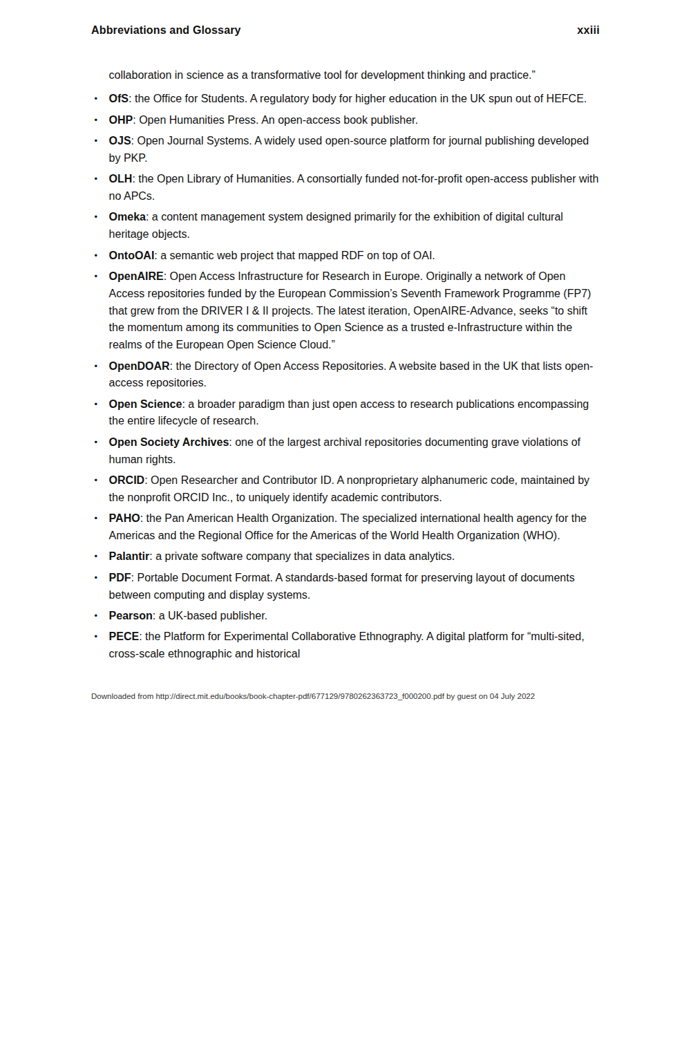Abbreviations and Glossary xxiii
collaboration in science as a transformative tool for development thinking and practice.”
OfS: the Office for Students. A regulatory body for higher education in the UK spun out of HEFCE.
OHP: Open Humanities Press. An open-access book publisher.
OJS: Open Journal Systems. A widely used open-source platform for journal publishing developed by PKP.
OLH: the Open Library of Humanities. A consortially funded not-for-profit open-access publisher with no APCs.
Omeka: a content management system designed primarily for the exhibition of digital cultural heritage objects.
OntoOAI: a semantic web project that mapped RDF on top of OAI.
OpenAIRE: Open Access Infrastructure for Research in Europe. Originally a network of Open Access repositories funded by the European Commission’s Seventh Framework Programme (FP7) that grew from the DRIVER I & II projects. The latest iteration, OpenAIRE-Advance, seeks “to shift the momentum among its communities to Open Science as a trusted e-Infrastructure within the realms of the European Open Science Cloud.”
OpenDOAR: the Directory of Open Access Repositories. A website based in the UK that lists open-access repositories.
Open Science: a broader paradigm than just open access to research publications encompassing the entire lifecycle of research.
Open Society Archives: one of the largest archival repositories documenting grave violations of human rights.
ORCID: Open Researcher and Contributor ID. A nonproprietary alphanumeric code, maintained by the nonprofit ORCID Inc., to uniquely identify academic contributors.
PAHO: the Pan American Health Organization. The specialized international health agency for the Americas and the Regional Office for the Americas of the World Health Organization (WHO).
Palantir: a private software company that specializes in data analytics.
PDF: Portable Document Format. A standards-based format for preserving layout of documents between computing and display systems.
Pearson: a UK-based publisher.
PECE: the Platform for Experimental Collaborative Ethnography. A digital platform for “multi-sited, cross-scale ethnographic and historical
Downloaded from http://direct.mit.edu/books/book-chapter-pdf/677129/9780262363723_f000200.pdf by guest on 04 July 2022